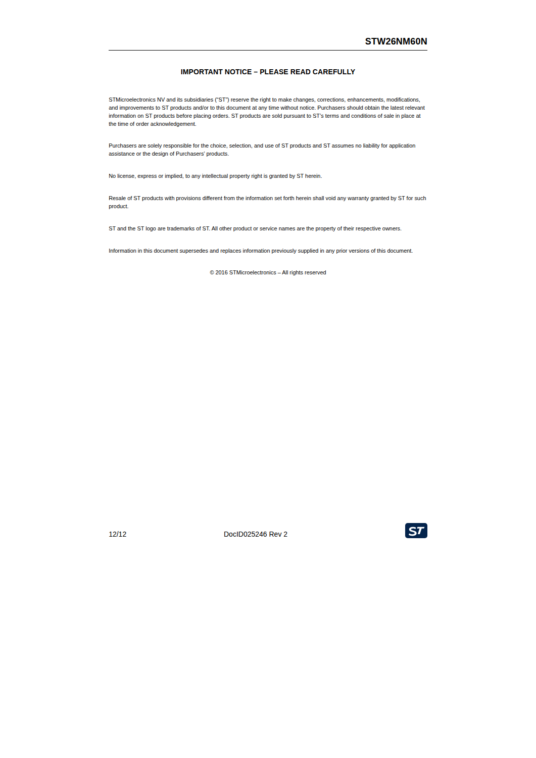STW26NM60N
IMPORTANT NOTICE – PLEASE READ CAREFULLY
STMicroelectronics NV and its subsidiaries (“ST”) reserve the right to make changes, corrections, enhancements, modifications, and improvements to ST products and/or to this document at any time without notice. Purchasers should obtain the latest relevant information on ST products before placing orders. ST products are sold pursuant to ST’s terms and conditions of sale in place at the time of order acknowledgement.
Purchasers are solely responsible for the choice, selection, and use of ST products and ST assumes no liability for application assistance or the design of Purchasers’ products.
No license, express or implied, to any intellectual property right is granted by ST herein.
Resale of ST products with provisions different from the information set forth herein shall void any warranty granted by ST for such product.
ST and the ST logo are trademarks of ST. All other product or service names are the property of their respective owners.
Information in this document supersedes and replaces information previously supplied in any prior versions of this document.
© 2016 STMicroelectronics – All rights reserved
12/12
DocID025246 Rev 2